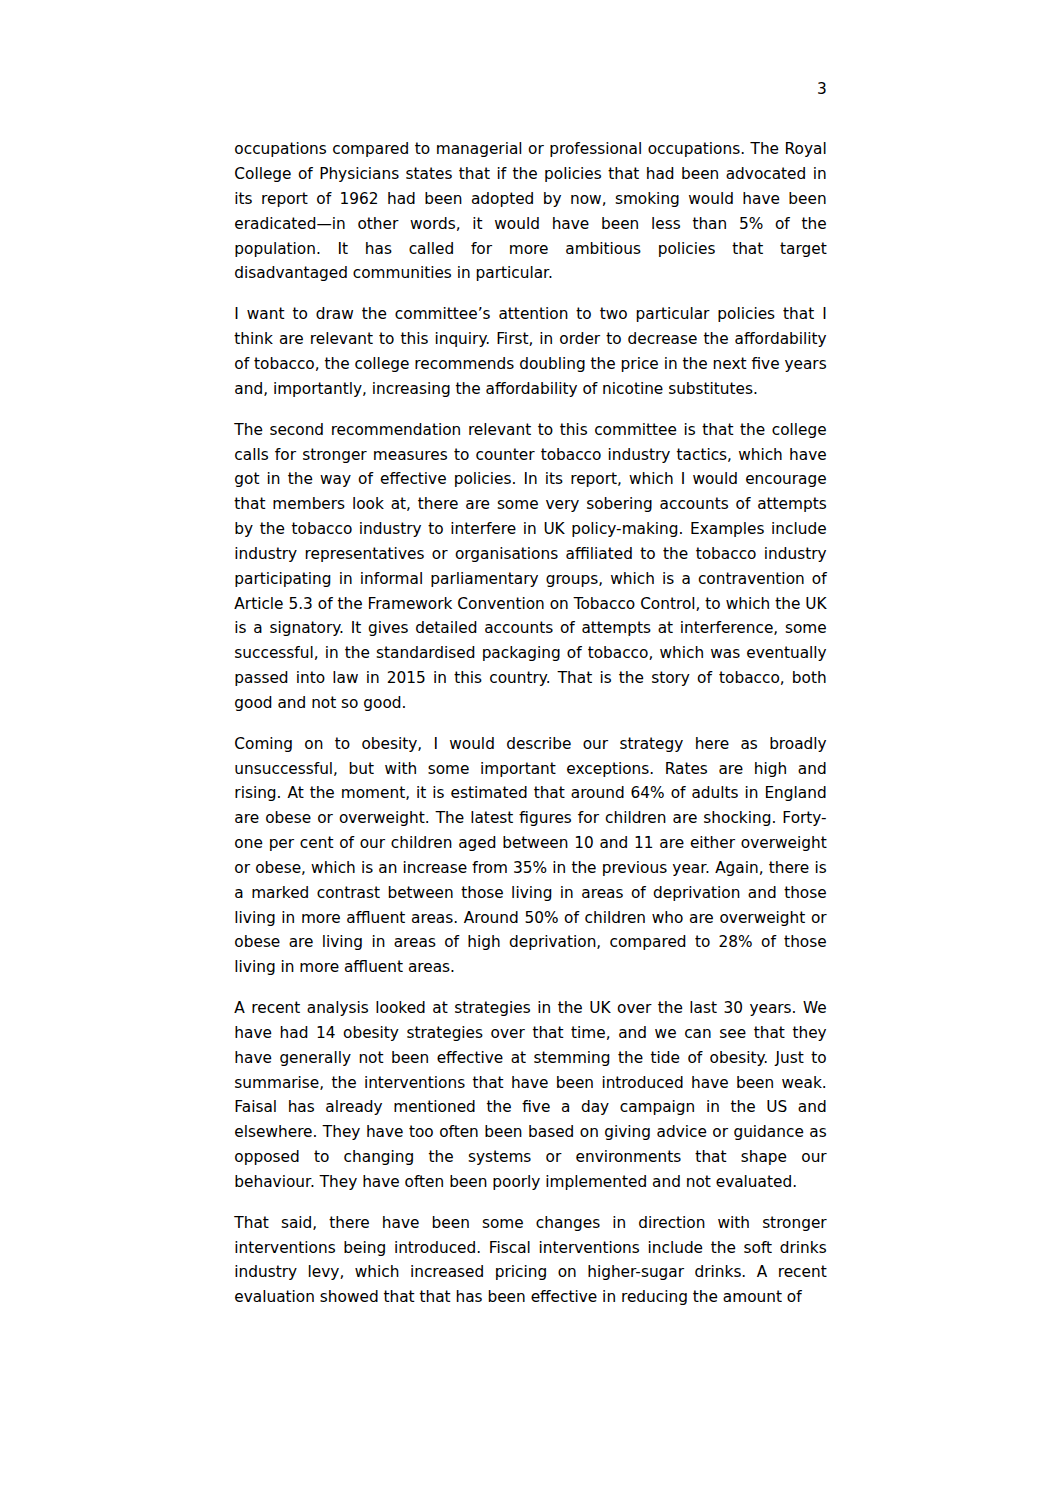3
occupations compared to managerial or professional occupations. The Royal College of Physicians states that if the policies that had been advocated in its report of 1962 had been adopted by now, smoking would have been eradicated—in other words, it would have been less than 5% of the population. It has called for more ambitious policies that target disadvantaged communities in particular.
I want to draw the committee’s attention to two particular policies that I think are relevant to this inquiry. First, in order to decrease the affordability of tobacco, the college recommends doubling the price in the next five years and, importantly, increasing the affordability of nicotine substitutes.
The second recommendation relevant to this committee is that the college calls for stronger measures to counter tobacco industry tactics, which have got in the way of effective policies. In its report, which I would encourage that members look at, there are some very sobering accounts of attempts by the tobacco industry to interfere in UK policy-making. Examples include industry representatives or organisations affiliated to the tobacco industry participating in informal parliamentary groups, which is a contravention of Article 5.3 of the Framework Convention on Tobacco Control, to which the UK is a signatory. It gives detailed accounts of attempts at interference, some successful, in the standardised packaging of tobacco, which was eventually passed into law in 2015 in this country. That is the story of tobacco, both good and not so good.
Coming on to obesity, I would describe our strategy here as broadly unsuccessful, but with some important exceptions. Rates are high and rising. At the moment, it is estimated that around 64% of adults in England are obese or overweight. The latest figures for children are shocking. Forty-one per cent of our children aged between 10 and 11 are either overweight or obese, which is an increase from 35% in the previous year. Again, there is a marked contrast between those living in areas of deprivation and those living in more affluent areas. Around 50% of children who are overweight or obese are living in areas of high deprivation, compared to 28% of those living in more affluent areas.
A recent analysis looked at strategies in the UK over the last 30 years. We have had 14 obesity strategies over that time, and we can see that they have generally not been effective at stemming the tide of obesity. Just to summarise, the interventions that have been introduced have been weak. Faisal has already mentioned the five a day campaign in the US and elsewhere. They have too often been based on giving advice or guidance as opposed to changing the systems or environments that shape our behaviour. They have often been poorly implemented and not evaluated.
That said, there have been some changes in direction with stronger interventions being introduced. Fiscal interventions include the soft drinks industry levy, which increased pricing on higher-sugar drinks. A recent evaluation showed that that has been effective in reducing the amount of